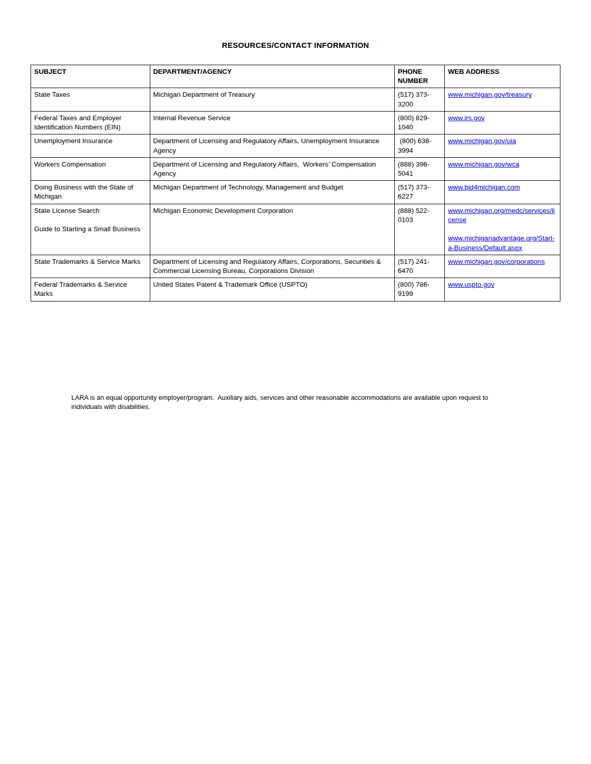RESOURCES/CONTACT INFORMATION
| SUBJECT | DEPARTMENT/AGENCY | PHONE NUMBER | WEB ADDRESS |
| --- | --- | --- | --- |
| State Taxes | Michigan Department of Treasury | (517) 373-3200 | www.michigan.gov/treasury |
| Federal Taxes and Employer Identification Numbers (EIN) | Internal Revenue Service | (800) 829-1040 | www.irs.gov |
| Unemployment Insurance | Department of Licensing and Regulatory Affairs, Unemployment Insurance Agency | (800) 638-3994 | www.michigan.gov/uia |
| Workers Compensation | Department of Licensing and Regulatory Affairs, Workers’ Compensation Agency | (888) 396-5041 | www.michigan.gov/wca |
| Doing Business with the State of Michigan | Michigan Department of Technology, Management and Budget | (517) 373-6227 | www.bid4michigan.com |
| State License Search Guide to Starting a Small Business | Michigan Economic Development Corporation | (888) 522-0103 | www.michigan.org/medc/services/license www.michiganadvantage.org/Start-a-Business/Default.aspx |
| State Trademarks & Service Marks | Department of Licensing and Regulatory Affairs, Corporations, Securities & Commercial Licensing Bureau, Corporations Division | (517) 241-6470 | www.michigan.gov/corporations |
| Federal Trademarks & Service Marks | United States Patent & Trademark Office (USPTO) | (800) 786-9199 | www.uspto.gov |
LARA is an equal opportunity employer/program. Auxiliary aids, services and other reasonable accommodations are available upon request to individuals with disabilities.